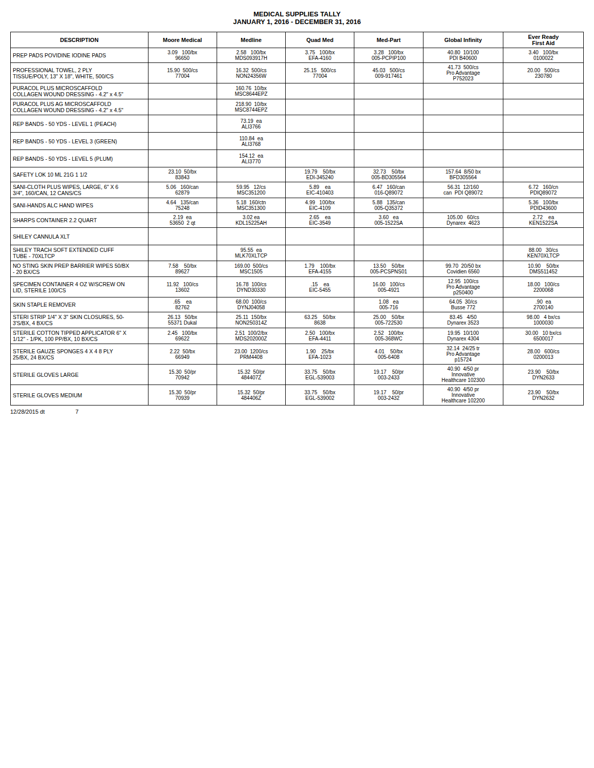MEDICAL SUPPLIES TALLY
JANUARY 1, 2016 - DECEMBER 31, 2016
| DESCRIPTION | Moore Medical | Medline | Quad Med | Med-Part | Global Infinity | Ever Ready First Aid |
| --- | --- | --- | --- | --- | --- | --- |
| PREP PADS POVIDINE IODINE PADS | 3.09 100/bx 96650 | 2.58 100/bx MDS093917H | 3.75 100/bx EFA-4160 | 3.28 100/bx 005-PCPIP100 | 40.80 10/100 PDI B40600 | 3.40 100/bx 0100022 |
| PROFESSIONAL TOWEL, 2 PLY TISSUE/POLY, 13" X 18", WHITE, 500/CS | 15.90 500/cs 77004 | 16.32 500/cs NON24356W | 25.15 500/cs 77004 | 45.03 500/cs 009-917461 | 41.73 500/cs Pro Advantage P752023 | 20.00 500/cs 230780 |
| PURACOL PLUS MICROSCAFFOLD COLLAGEN WOUND DRESSING - 4.2" x 4.5" | | 160.76 10/bx MSC8644EPZ | | | | |
| PURACOL PLUS AG MICROSCAFFOLD COLLAGEN WOUND DRESSING - 4.2" x 4.5" | | 218.90 10/bx MSC8744EPZ | | | | |
| REP BANDS - 50 YDS - LEVEL 1 (PEACH) | | 73.19 ea ALI3766 | | | | |
| REP BANDS - 50 YDS - LEVEL 3 (GREEN) | | 110.84 ea ALI3768 | | | | |
| REP BANDS - 50 YDS - LEVEL 5 (PLUM) | | 154.12 ea ALI3770 | | | | |
| SAFETY LOK 10 ML 21G 1 1/2 | 23.10 50/bx 83843 | | 19.79 50/bx EDI-345240 | 32.73 50/bx 005-BD305564 | 157.64 8/50 bx BFD305564 | |
| SANI-CLOTH PLUS WIPES, LARGE, 6" X 6 3/4", 160/CAN, 12 CANS/CS | 5.06 160/can 62879 | 59.95 12/cs MSC351200 | 5.89 ea EIC-410403 | 6.47 160/can 016-Q89072 | 56.31 12/160 can PDI Q89072 | 6.72 160/cn PDIQ89072 |
| SANI-HANDS ALC HAND WIPES | 4.64 135/can 75248 | 5.18 160/ctn MSC351300 | 4.99 100/bx EIC-4109 | 5.88 135/can 005-Q35372 | | 5.36 100/bx PDID43600 |
| SHARPS CONTAINER 2.2 QUART | 2.19 ea 53650 2 qt | 3.02 ea KDL15225AH | 2.65 ea EIC-3549 | 3.60 ea 005-1522SA | 105.00 60/cs Dynarex 4623 | 2.72 ea KEN1522SA |
| SHILEY CANNULA XLT | | | | | | |
| SHILEY TRACH SOFT EXTENDED CUFF TUBE - 70XLTCP | | 95.55 ea MLK70XLTCP | | | | 88.00 30/cs KEN70XLTCP |
| NO STING SKIN PREP BARRIER WIPES 50/BX - 20 BX/CS | 7.58 50/bx 89627 | 169.00 500/cs MSC1505 | 1.79 100/bx EFA-4155 | 13.50 50/bx 005-PCSPNS01 | 99.70 20/50 bx Covidien 6560 | 10.90 50/bx DMS511452 |
| SPECIMEN CONTAINER 4 OZ W/SCREW ON LID, STERILE 100/CS | 11.92 100/cs 13602 | 16.78 100/cs DYND30330 | .15 ea EIC-5455 | 16.00 100/cs 005-4921 | 12.95 100/cs Pro Advantage p250400 | 18.00 100/cs 2200068 |
| SKIN STAPLE REMOVER | .65 ea 82762 | 68.00 100/cs DYNJ04058 | | 1.08 ea 005-716 | 64.05 30/cs Busse 772 | .90 ea 2700140 |
| STERI STRIP 1/4" X 3" SKIN CLOSURES, 50- 3'S/BX, 4 BX/CS | 26.13 50/bx 55371 Dukal | 25.11 150/bx NON250314Z | 63.25 50/bx 8638 | 25.00 50/bx 005-722530 | 83.45 4/50 Dynarex 3523 | 98.00 4 bx/cs 1000030 |
| STERILE COTTON TIPPED APPLICATOR 6" X 1/12" - 1/PK, 100 PP/BX, 10 BX/CS | 2.45 100/bx 69622 | 2.51 100/2/bx MDS202000Z | 2.50 100/bx EFA-4411 | 2.52 100/bx 005-368WC | 19.95 10/100 Dynarex 4304 | 30.00 10 bx/cs 6500017 |
| STERILE GAUZE SPONGES 4 X 4 8 PLY 25/BX, 24 BX/CS | 2.22 50/bx 66949 | 23.00 1200/cs PRM4408 | 1.90 25/bx EFA-1023 | 4.01 50/bx 005-6408 | 32.14 24/25 tr Pro Advantage p15724 | 28.00 600/cs 0200013 |
| STERILE GLOVES LARGE | 15.30 50/pr 70942 | 15.32 50/pr 484407Z | 33.75 50/bx EGL-539003 | 19.17 50/pr 003-2433 | 40.90 4/50 pr Innovative Healthcare 102300 | 23.90 50/bx DYN2633 |
| STERILE GLOVES MEDIUM | 15.30 50/pr 70939 | 15.32 50/pr 484406Z | 33.75 50/bx EGL-539002 | 19.17 50/pr 003-2432 | 40.90 4/50 pr Innovative Healthcare 102200 | 23.90 50/bx DYN2632 |
12/28/2015 dt 7